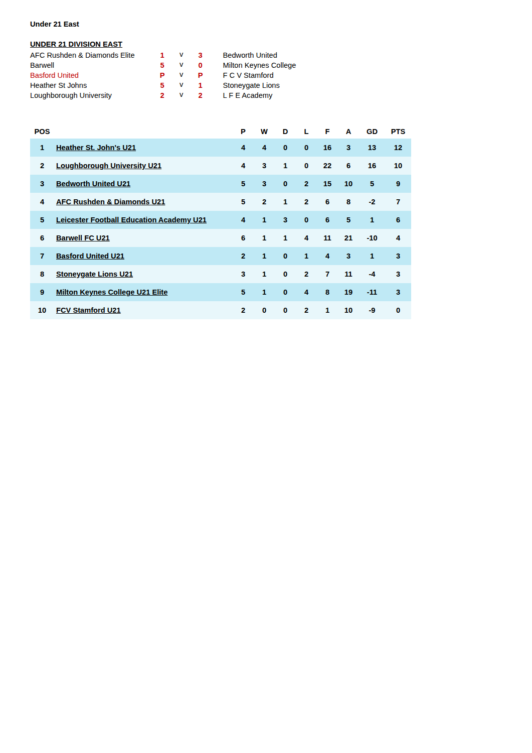Under 21 East
UNDER 21 DIVISION EAST
| AFC Rushden & Diamonds Elite | 1 | v | 3 | Bedworth United |
| Barwell | 5 | v | 0 | Milton Keynes College |
| Basford United | P | v | P | F C V Stamford |
| Heather St Johns | 5 | v | 1 | Stoneygate Lions |
| Loughborough University | 2 | v | 2 | L F E Academy |
| POS | | P | W | D | L | F | A | GD | PTS |
| --- | --- | --- | --- | --- | --- | --- | --- | --- | --- |
| 1 | Heather St. John's U21 | 4 | 4 | 0 | 0 | 16 | 3 | 13 | 12 |
| 2 | Loughborough University U21 | 4 | 3 | 1 | 0 | 22 | 6 | 16 | 10 |
| 3 | Bedworth United U21 | 5 | 3 | 0 | 2 | 15 | 10 | 5 | 9 |
| 4 | AFC Rushden & Diamonds U21 | 5 | 2 | 1 | 2 | 6 | 8 | -2 | 7 |
| 5 | Leicester Football Education Academy U21 | 4 | 1 | 3 | 0 | 6 | 5 | 1 | 6 |
| 6 | Barwell FC U21 | 6 | 1 | 1 | 4 | 11 | 21 | -10 | 4 |
| 7 | Basford United U21 | 2 | 1 | 0 | 1 | 4 | 3 | 1 | 3 |
| 8 | Stoneygate Lions U21 | 3 | 1 | 0 | 2 | 7 | 11 | -4 | 3 |
| 9 | Milton Keynes College U21 Elite | 5 | 1 | 0 | 4 | 8 | 19 | -11 | 3 |
| 10 | FCV Stamford U21 | 2 | 0 | 0 | 2 | 1 | 10 | -9 | 0 |